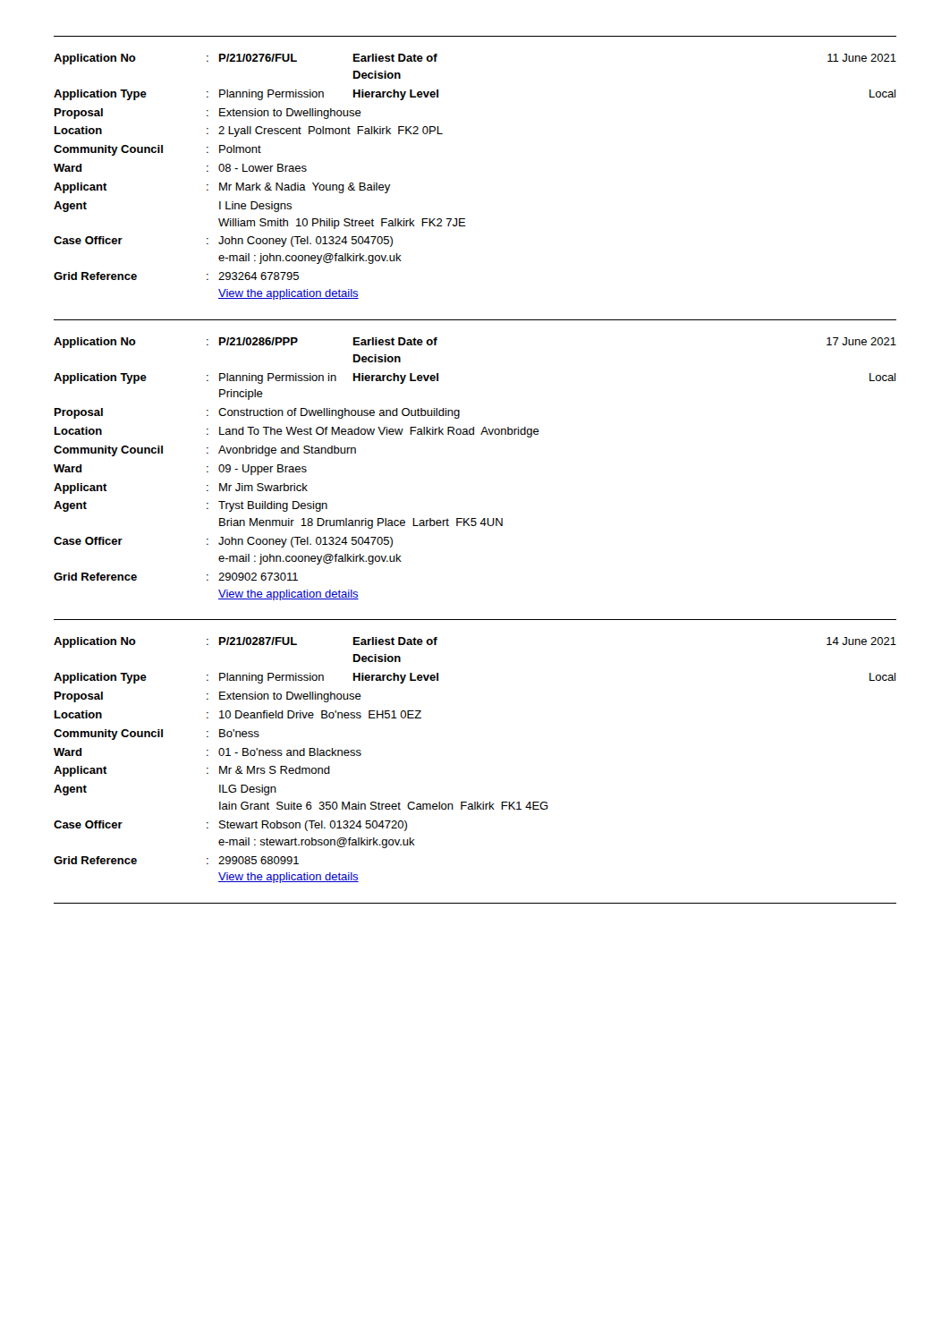| Application No | : | P/21/0276/FUL Earliest Date of Decision 11 June 2021 |
| Application Type | : | Planning Permission Hierarchy Level Local |
| Proposal | : | Extension to Dwellinghouse |
| Location | : | 2 Lyall Crescent Polmont Falkirk FK2 0PL |
| Community Council | : | Polmont |
| Ward | : | 08 - Lower Braes |
| Applicant | : | Mr Mark & Nadia Young & Bailey |
| Agent | | I Line Designs William Smith 10 Philip Street Falkirk FK2 7JE |
| Case Officer | : | John Cooney (Tel. 01324 504705) e-mail : john.cooney@falkirk.gov.uk |
| Grid Reference | : | 293264 678795 View the application details |
| Application No | : | P/21/0286/PPP Earliest Date of Decision 17 June 2021 |
| Application Type | : | Planning Permission in Principle Hierarchy Level Local |
| Proposal | : | Construction of Dwellinghouse and Outbuilding |
| Location | : | Land To The West Of Meadow View Falkirk Road Avonbridge |
| Community Council | : | Avonbridge and Standburn |
| Ward | : | 09 - Upper Braes |
| Applicant | : | Mr Jim Swarbrick |
| Agent | : | Tryst Building Design Brian Menmuir 18 Drumlanrig Place Larbert FK5 4UN |
| Case Officer | : | John Cooney (Tel. 01324 504705) e-mail : john.cooney@falkirk.gov.uk |
| Grid Reference | : | 290902 673011 View the application details |
| Application No | : | P/21/0287/FUL Earliest Date of Decision 14 June 2021 |
| Application Type | : | Planning Permission Hierarchy Level Local |
| Proposal | : | Extension to Dwellinghouse |
| Location | : | 10 Deanfield Drive Bo'ness EH51 0EZ |
| Community Council | : | Bo'ness |
| Ward | : | 01 - Bo'ness and Blackness |
| Applicant | : | Mr & Mrs S Redmond |
| Agent | | ILG Design Iain Grant Suite 6 350 Main Street Camelon Falkirk FK1 4EG |
| Case Officer | : | Stewart Robson (Tel. 01324 504720) e-mail : stewart.robson@falkirk.gov.uk |
| Grid Reference | : | 299085 680991 View the application details |